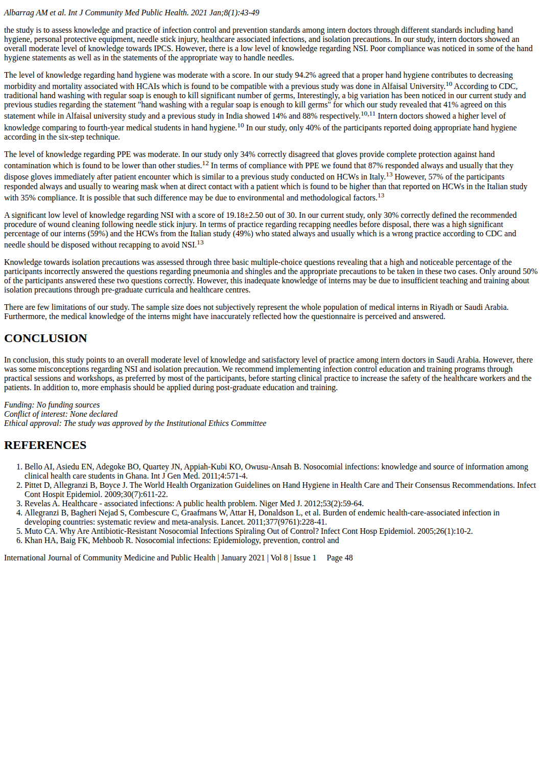Albarrag AM et al. Int J Community Med Public Health. 2021 Jan;8(1):43-49
the study is to assess knowledge and practice of infection control and prevention standards among intern doctors through different standards including hand hygiene, personal protective equipment, needle stick injury, healthcare associated infections, and isolation precautions. In our study, intern doctors showed an overall moderate level of knowledge towards IPCS. However, there is a low level of knowledge regarding NSI. Poor compliance was noticed in some of the hand hygiene statements as well as in the statements of the appropriate way to handle needles.
The level of knowledge regarding hand hygiene was moderate with a score. In our study 94.2% agreed that a proper hand hygiene contributes to decreasing morbidity and mortality associated with HCAIs which is found to be compatible with a previous study was done in Alfaisal University.10 According to CDC, traditional hand washing with regular soap is enough to kill significant number of germs, Interestingly, a big variation has been noticed in our current study and previous studies regarding the statement "hand washing with a regular soap is enough to kill germs" for which our study revealed that 41% agreed on this statement while in Alfaisal university study and a previous study in India showed 14% and 88% respectively.10,11 Intern doctors showed a higher level of knowledge comparing to fourth-year medical students in hand hygiene.10 In our study, only 40% of the participants reported doing appropriate hand hygiene according in the six-step technique.
The level of knowledge regarding PPE was moderate. In our study only 34% correctly disagreed that gloves provide complete protection against hand contamination which is found to be lower than other studies.12 In terms of compliance with PPE we found that 87% responded always and usually that they dispose gloves immediately after patient encounter which is similar to a previous study conducted on HCWs in Italy.13 However, 57% of the participants responded always and usually to wearing mask when at direct contact with a patient which is found to be higher than that reported on HCWs in the Italian study with 35% compliance. It is possible that such difference may be due to environmental and methodological factors.13
A significant low level of knowledge regarding NSI with a score of 19.18±2.50 out of 30. In our current study, only 30% correctly defined the recommended procedure of wound cleaning following needle stick injury. In terms of practice regarding recapping needles before disposal, there was a high significant percentage of our interns (59%) and the HCWs from the Italian study (49%) who stated always and usually which is a wrong practice according to CDC and needle should be disposed without recapping to avoid NSI.13
Knowledge towards isolation precautions was assessed through three basic multiple-choice questions revealing that a high and noticeable percentage of the participants incorrectly answered the questions regarding pneumonia and shingles and the appropriate precautions to be taken in these two cases. Only around 50% of the participants answered these two questions correctly. However, this inadequate knowledge of interns may be due to insufficient teaching and training about isolation precautions through pre-graduate curricula and healthcare centres.
There are few limitations of our study. The sample size does not subjectively represent the whole population of medical interns in Riyadh or Saudi Arabia. Furthermore, the medical knowledge of the interns might have inaccurately reflected how the questionnaire is perceived and answered.
CONCLUSION
In conclusion, this study points to an overall moderate level of knowledge and satisfactory level of practice among intern doctors in Saudi Arabia. However, there was some misconceptions regarding NSI and isolation precaution. We recommend implementing infection control education and training programs through practical sessions and workshops, as preferred by most of the participants, before starting clinical practice to increase the safety of the healthcare workers and the patients. In addition to, more emphasis should be applied during post-graduate education and training.
Funding: No funding sources
Conflict of interest: None declared
Ethical approval: The study was approved by the Institutional Ethics Committee
REFERENCES
Bello AI, Asiedu EN, Adegoke BO, Quartey JN, Appiah-Kubi KO, Owusu-Ansah B. Nosocomial infections: knowledge and source of information among clinical health care students in Ghana. Int J Gen Med. 2011;4:571-4.
Pittet D, Allegranzi B, Boyce J. The World Health Organization Guidelines on Hand Hygiene in Health Care and Their Consensus Recommendations. Infect Cont Hospit Epidemiol. 2009;30(7):611-22.
Revelas A. Healthcare - associated infections: A public health problem. Niger Med J. 2012;53(2):59-64.
Allegranzi B, Bagheri Nejad S, Combescure C, Graafmans W, Attar H, Donaldson L, et al. Burden of endemic health-care-associated infection in developing countries: systematic review and meta-analysis. Lancet. 2011;377(9761):228-41.
Muto CA. Why Are Antibiotic-Resistant Nosocomial Infections Spiraling Out of Control? Infect Cont Hosp Epidemiol. 2005;26(1):10-2.
Khan HA, Baig FK, Mehboob R. Nosocomial infections: Epidemiology, prevention, control and
International Journal of Community Medicine and Public Health | January 2021 | Vol 8 | Issue 1 Page 48